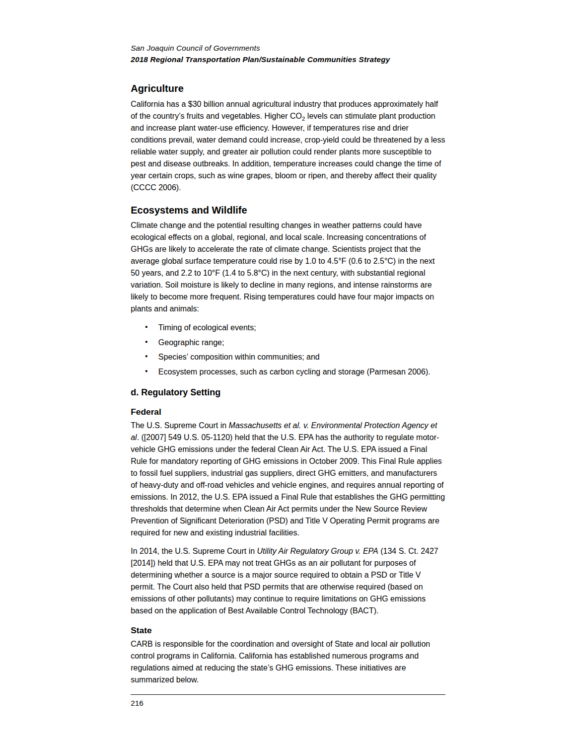San Joaquin Council of Governments
2018 Regional Transportation Plan/Sustainable Communities Strategy
Agriculture
California has a $30 billion annual agricultural industry that produces approximately half of the country’s fruits and vegetables. Higher CO2 levels can stimulate plant production and increase plant water-use efficiency. However, if temperatures rise and drier conditions prevail, water demand could increase, crop-yield could be threatened by a less reliable water supply, and greater air pollution could render plants more susceptible to pest and disease outbreaks. In addition, temperature increases could change the time of year certain crops, such as wine grapes, bloom or ripen, and thereby affect their quality (CCCC 2006).
Ecosystems and Wildlife
Climate change and the potential resulting changes in weather patterns could have ecological effects on a global, regional, and local scale. Increasing concentrations of GHGs are likely to accelerate the rate of climate change. Scientists project that the average global surface temperature could rise by 1.0 to 4.5°F (0.6 to 2.5°C) in the next 50 years, and 2.2 to 10°F (1.4 to 5.8°C) in the next century, with substantial regional variation. Soil moisture is likely to decline in many regions, and intense rainstorms are likely to become more frequent. Rising temperatures could have four major impacts on plants and animals:
Timing of ecological events;
Geographic range;
Species’ composition within communities; and
Ecosystem processes, such as carbon cycling and storage (Parmesan 2006).
d. Regulatory Setting
Federal
The U.S. Supreme Court in Massachusetts et al. v. Environmental Protection Agency et al. ([2007] 549 U.S. 05-1120) held that the U.S. EPA has the authority to regulate motor-vehicle GHG emissions under the federal Clean Air Act. The U.S. EPA issued a Final Rule for mandatory reporting of GHG emissions in October 2009. This Final Rule applies to fossil fuel suppliers, industrial gas suppliers, direct GHG emitters, and manufacturers of heavy-duty and off-road vehicles and vehicle engines, and requires annual reporting of emissions. In 2012, the U.S. EPA issued a Final Rule that establishes the GHG permitting thresholds that determine when Clean Air Act permits under the New Source Review Prevention of Significant Deterioration (PSD) and Title V Operating Permit programs are required for new and existing industrial facilities.
In 2014, the U.S. Supreme Court in Utility Air Regulatory Group v. EPA (134 S. Ct. 2427 [2014]) held that U.S. EPA may not treat GHGs as an air pollutant for purposes of determining whether a source is a major source required to obtain a PSD or Title V permit. The Court also held that PSD permits that are otherwise required (based on emissions of other pollutants) may continue to require limitations on GHG emissions based on the application of Best Available Control Technology (BACT).
State
CARB is responsible for the coordination and oversight of State and local air pollution control programs in California. California has established numerous programs and regulations aimed at reducing the state’s GHG emissions. These initiatives are summarized below.
216